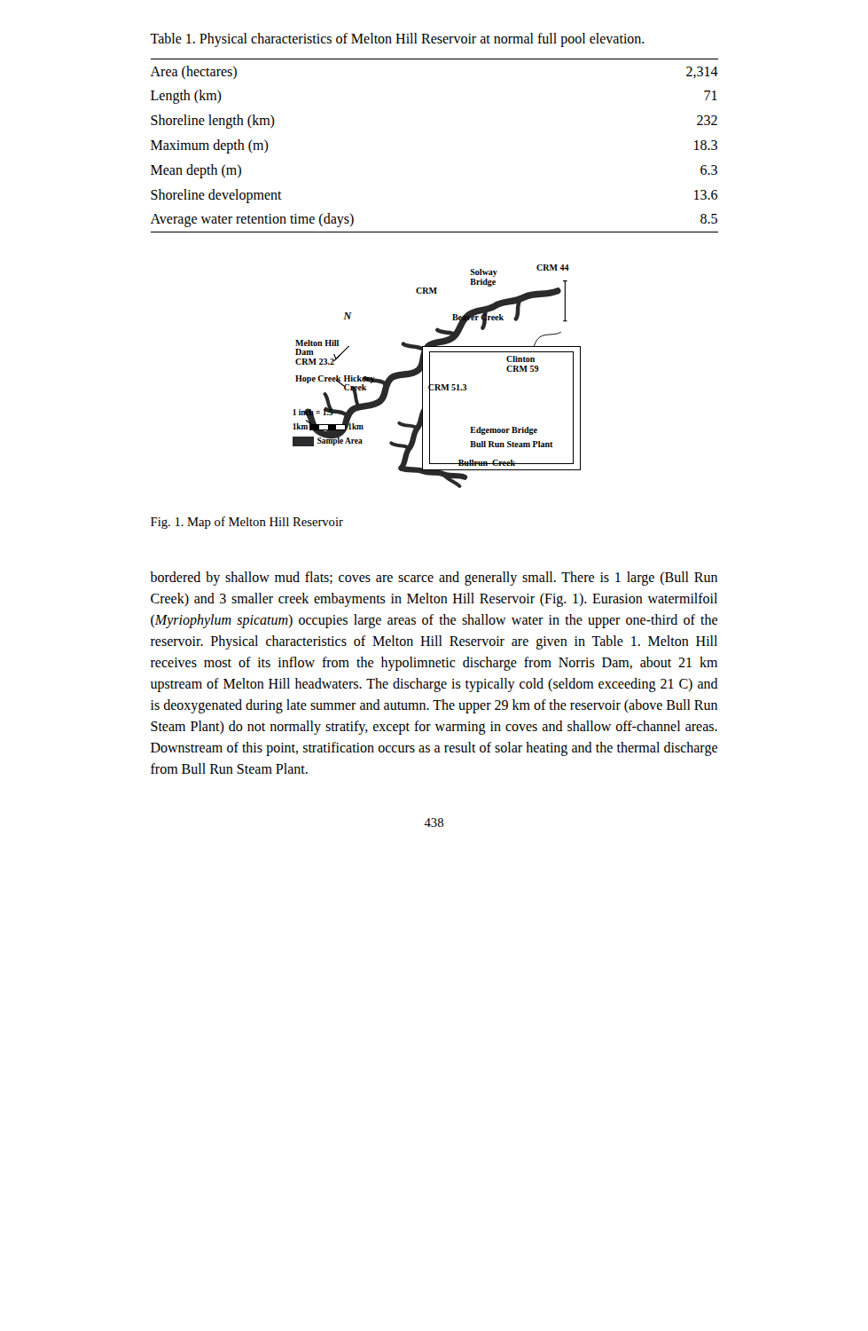Table 1. Physical characteristics of Melton Hill Reservoir at normal full pool elevation.
| Area (hectares) | 2,314 |
| Length (km) | 71 |
| Shoreline length (km) | 232 |
| Maximum depth (m) | 18.3 |
| Mean depth (m) | 6.3 |
| Shoreline development | 13.6 |
| Average water retention time (days) | 8.5 |
N
Solway
Bridge
CRM 44
CRM
Beaver Creek
Melton Hill
Dam
CRM 23.2
Hope Creek
Hickory
Creek
1 inch = 1.5
1km 1km
Sample Area
Clinton
CRM 59
CRM 51.3
Edgemoor Bridge
Bull Run Steam Plant
Bullrun Creek
Fig. 1. Map of Melton Hill Reservoir
bordered by shallow mud flats; coves are scarce and generally small. There is 1 large (Bull Run Creek) and 3 smaller creek embayments in Melton Hill Reservoir (Fig. 1). Eurasion watermilfoil (Myriophylum spicatum) occupies large areas of the shallow water in the upper one-third of the reservoir. Physical characteristics of Melton Hill Reservoir are given in Table 1. Melton Hill receives most of its inflow from the hypolimnetic discharge from Norris Dam, about 21 km upstream of Melton Hill headwaters. The discharge is typically cold (seldom exceeding 21 C) and is deoxygenated during late summer and autumn. The upper 29 km of the reservoir (above Bull Run Steam Plant) do not normally stratify, except for warming in coves and shallow off-channel areas. Downstream of this point, stratification occurs as a result of solar heating and the thermal discharge from Bull Run Steam Plant.
438